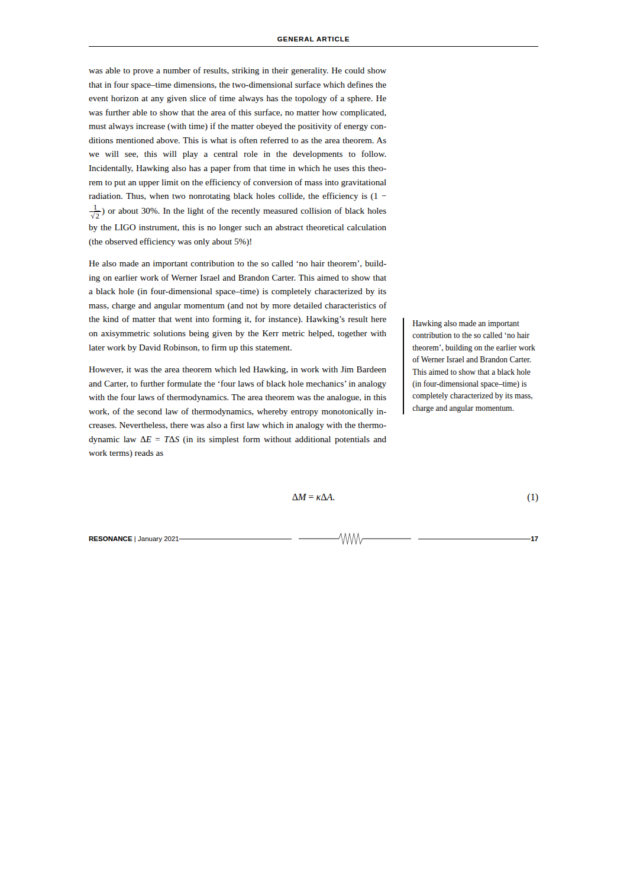GENERAL ARTICLE
was able to prove a number of results, striking in their generality. He could show that in four space–time dimensions, the two-dimensional surface which defines the event horizon at any given slice of time always has the topology of a sphere. He was further able to show that the area of this surface, no matter how complicated, must always increase (with time) if the matter obeyed the positivity of energy conditions mentioned above. This is what is often referred to as the area theorem. As we will see, this will play a central role in the developments to follow. Incidentally, Hawking also has a paper from that time in which he uses this theorem to put an upper limit on the efficiency of conversion of mass into gravitational radiation. Thus, when two nonrotating black holes collide, the efficiency is (1 − 1√2) or about 30%. In the light of the recently measured collision of black holes by the LIGO instrument, this is no longer such an abstract theoretical calculation (the observed efficiency was only about 5%)!
He also made an important contribution to the so called ‘no hair theorem’, building on earlier work of Werner Israel and Brandon Carter. This aimed to show that a black hole (in four-dimensional space–time) is completely characterized by its mass, charge and angular momentum (and not by more detailed characteristics of the kind of matter that went into forming it, for instance). Hawking’s result here on axisymmetric solutions being given by the Kerr metric helped, together with later work by David Robinson, to firm up this statement.
However, it was the area theorem which led Hawking, in work with Jim Bardeen and Carter, to further formulate the ‘four laws of black hole mechanics’ in analogy with the four laws of thermodynamics. The area theorem was the analogue, in this work, of the second law of thermodynamics, whereby entropy monotonically increases. Nevertheless, there was also a first law which in analogy with the thermodynamic law ΔE = TΔS (in its simplest form without additional potentials and work terms) reads as
Hawking also made an important contribution to the so called ‘no hair theorem’, building on the earlier work of Werner Israel and Brandon Carter. This aimed to show that a black hole (in four-dimensional space–time) is completely characterized by its mass, charge and angular momentum.
ΔM = κ ΔA. (1)
RESONANCE | January 2021
17